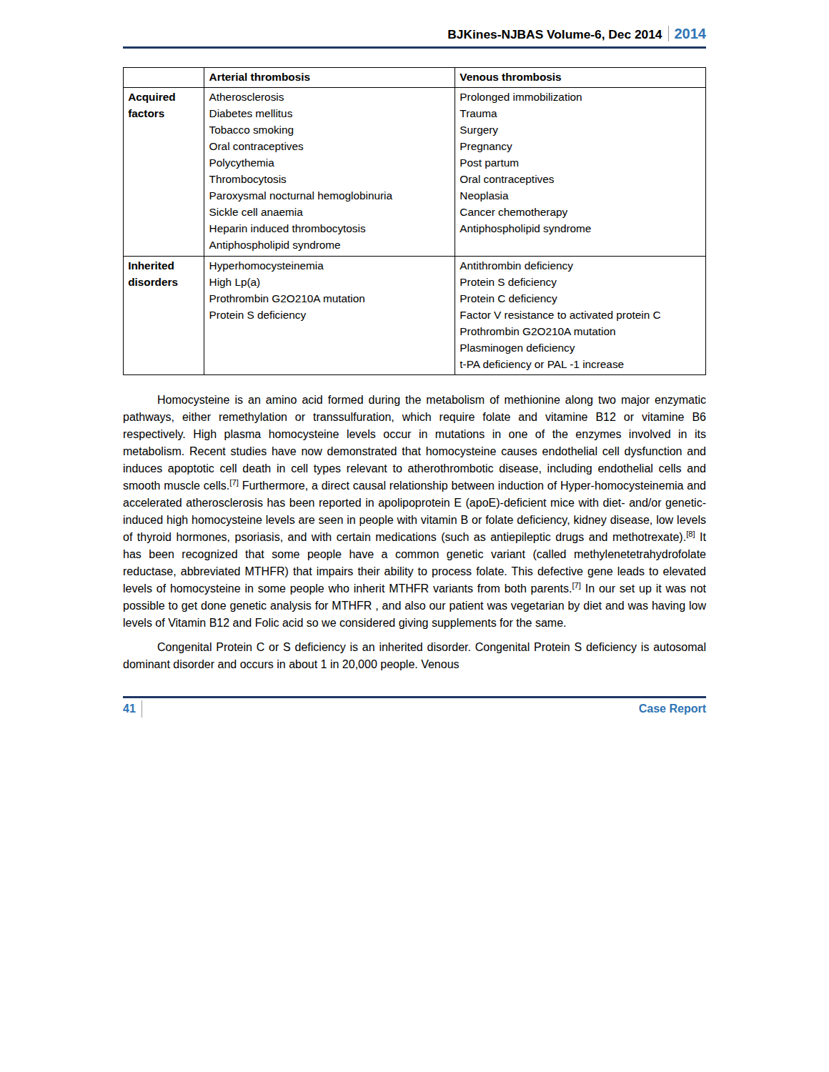BJKines-NJBAS Volume-6, Dec 20142014
| | Arterial thrombosis | Venous thrombosis |
| --- | --- | --- |
| Acquired factors | Atherosclerosis Diabetes mellitus Tobacco smoking Oral contraceptives Polycythemia Thrombocytosis Paroxysmal nocturnal hemoglobinuria Sickle cell anaemia Heparin induced thrombocytosis Antiphospholipid syndrome | Prolonged immobilization Trauma Surgery Pregnancy Post partum Oral contraceptives Neoplasia Cancer chemotherapy Antiphospholipid syndrome |
| Inherited disorders | Hyperhomocysteinemia High Lp(a) Prothrombin G2O210A mutation Protein S deficiency | Antithrombin deficiency Protein S deficiency Protein C deficiency Factor V resistance to activated protein C Prothrombin G2O210A mutation Plasminogen deficiency t-PA deficiency or PAL -1 increase |
Homocysteine is an amino acid formed during the metabolism of methionine along two major enzymatic pathways, either remethylation or transsulfuration, which require folate and vitamine B12 or vitamine B6 respectively. High plasma homocysteine levels occur in mutations in one of the enzymes involved in its metabolism. Recent studies have now demonstrated that homocysteine causes endothelial cell dysfunction and induces apoptotic cell death in cell types relevant to atherothrombotic disease, including endothelial cells and smooth muscle cells.[7] Furthermore, a direct causal relationship between induction of Hyper-homocysteinemia and accelerated atherosclerosis has been reported in apolipoprotein E (apoE)-deficient mice with diet- and/or genetic-induced high homocysteine levels are seen in people with vitamin B or folate deficiency, kidney disease, low levels of thyroid hormones, psoriasis, and with certain medications (such as antiepileptic drugs and methotrexate).[8] It has been recognized that some people have a common genetic variant (called methylenetetrahydrofolate reductase, abbreviated MTHFR) that impairs their ability to process folate. This defective gene leads to elevated levels of homocysteine in some people who inherit MTHFR variants from both parents.[7] In our set up it was not possible to get done genetic analysis for MTHFR , and also our patient was vegetarian by diet and was having low levels of Vitamin B12 and Folic acid so we considered giving supplements for the same.
Congenital Protein C or S deficiency is an inherited disorder. Congenital Protein S deficiency is autosomal dominant disorder and occurs in about 1 in 20,000 people. Venous
41 Case Report